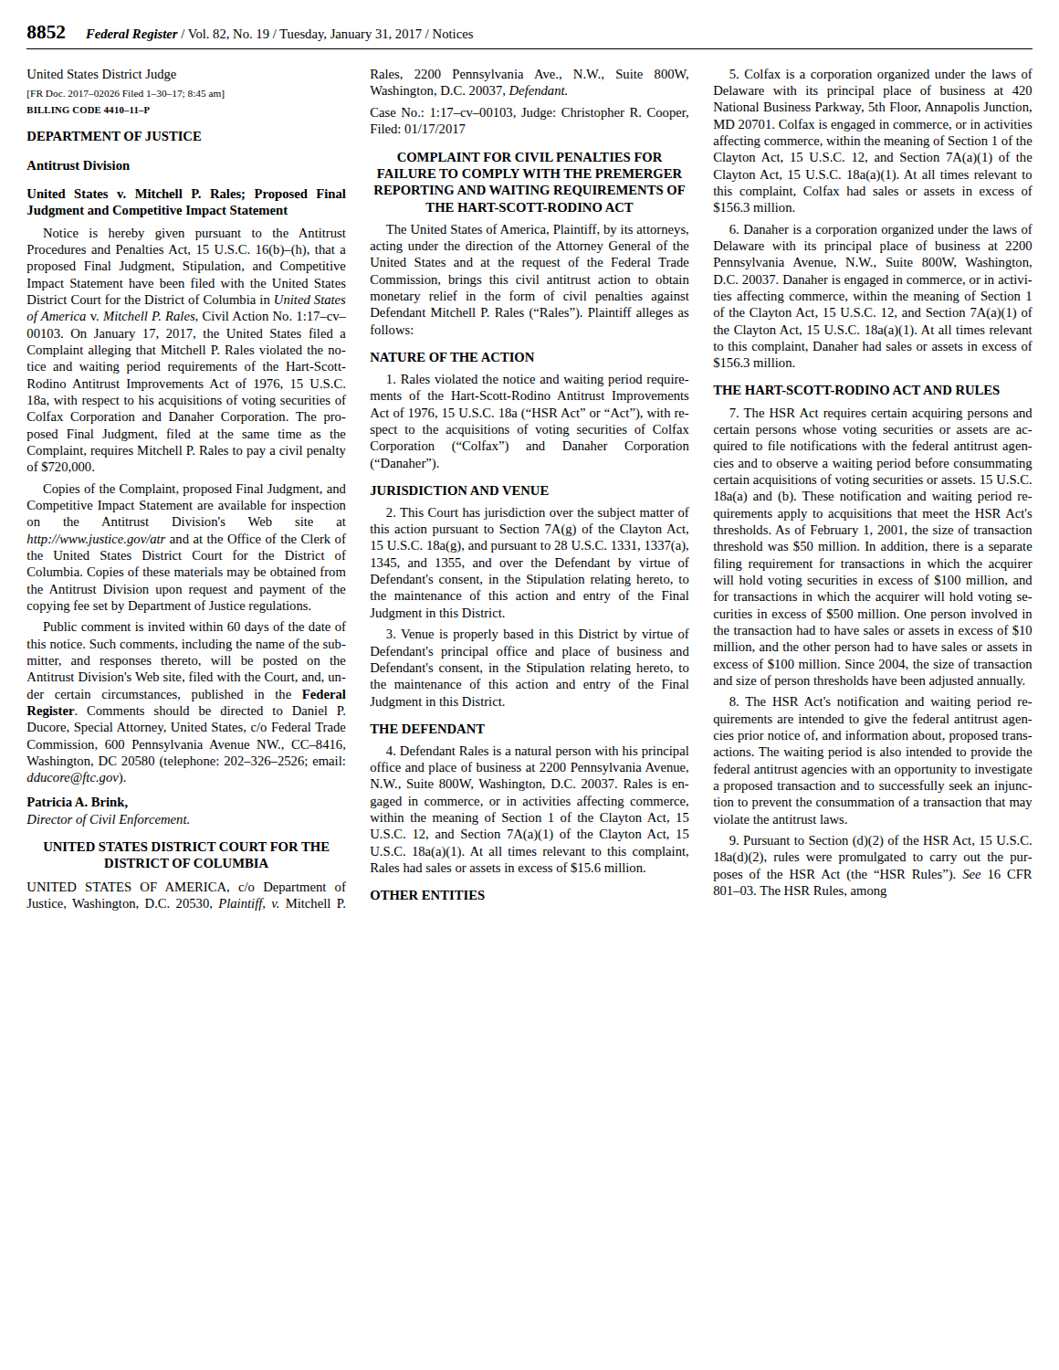8852
Federal Register / Vol. 82, No. 19 / Tuesday, January 31, 2017 / Notices
United States District Judge
[FR Doc. 2017–02026 Filed 1–30–17; 8:45 am]
BILLING CODE 4410–11–P
DEPARTMENT OF JUSTICE
Antitrust Division
United States v. Mitchell P. Rales; Proposed Final Judgment and Competitive Impact Statement
Notice is hereby given pursuant to the Antitrust Procedures and Penalties Act, 15 U.S.C. 16(b)–(h), that a proposed Final Judgment, Stipulation, and Competitive Impact Statement have been filed with the United States District Court for the District of Columbia in United States of America v. Mitchell P. Rales, Civil Action No. 1:17–cv–00103. On January 17, 2017, the United States filed a Complaint alleging that Mitchell P. Rales violated the notice and waiting period requirements of the Hart-Scott-Rodino Antitrust Improvements Act of 1976, 15 U.S.C. 18a, with respect to his acquisitions of voting securities of Colfax Corporation and Danaher Corporation. The proposed Final Judgment, filed at the same time as the Complaint, requires Mitchell P. Rales to pay a civil penalty of $720,000.
Copies of the Complaint, proposed Final Judgment, and Competitive Impact Statement are available for inspection on the Antitrust Division's Web site at http://www.justice.gov/atr and at the Office of the Clerk of the United States District Court for the District of Columbia. Copies of these materials may be obtained from the Antitrust Division upon request and payment of the copying fee set by Department of Justice regulations.
Public comment is invited within 60 days of the date of this notice. Such comments, including the name of the submitter, and responses thereto, will be posted on the Antitrust Division's Web site, filed with the Court, and, under certain circumstances, published in the Federal Register. Comments should be directed to Daniel P. Ducore, Special Attorney, United States, c/o Federal Trade Commission, 600 Pennsylvania Avenue NW., CC–8416, Washington, DC 20580 (telephone: 202–326–2526; email: dducore@ftc.gov).
Patricia A. Brink,
Director of Civil Enforcement.
United States District Court for the District of Columbia
UNITED STATES OF AMERICA, c/o Department of Justice, Washington, D.C. 20530, Plaintiff, v. Mitchell P. Rales, 2200 Pennsylvania Ave., N.W., Suite 800W, Washington, D.C. 20037, Defendant.
Case No.: 1:17–cv–00103, Judge: Christopher R. Cooper, Filed: 01/17/2017
Complaint for Civil Penalties for Failure To Comply With the Premerger Reporting and Waiting Requirements of the Hart-Scott-Rodino Act
The United States of America, Plaintiff, by its attorneys, acting under the direction of the Attorney General of the United States and at the request of the Federal Trade Commission, brings this civil antitrust action to obtain monetary relief in the form of civil penalties against Defendant Mitchell P. Rales (“Rales”). Plaintiff alleges as follows:
Nature of the Action
1. Rales violated the notice and waiting period requirements of the Hart-Scott-Rodino Antitrust Improvements Act of 1976, 15 U.S.C. 18a (“HSR Act” or “Act”), with respect to the acquisitions of voting securities of Colfax Corporation (“Colfax”) and Danaher Corporation (“Danaher”).
Jurisdiction and Venue
2. This Court has jurisdiction over the subject matter of this action pursuant to Section 7A(g) of the Clayton Act, 15 U.S.C. 18a(g), and pursuant to 28 U.S.C. 1331, 1337(a), 1345, and 1355, and over the Defendant by virtue of Defendant's consent, in the Stipulation relating hereto, to the maintenance of this action and entry of the Final Judgment in this District.
3. Venue is properly based in this District by virtue of Defendant's principal office and place of business and Defendant's consent, in the Stipulation relating hereto, to the maintenance of this action and entry of the Final Judgment in this District.
The Defendant
4. Defendant Rales is a natural person with his principal office and place of business at 2200 Pennsylvania Avenue, N.W., Suite 800W, Washington, D.C. 20037. Rales is engaged in commerce, or in activities affecting commerce, within the meaning of Section 1 of the Clayton Act, 15 U.S.C. 12, and Section 7A(a)(1) of the Clayton Act, 15 U.S.C. 18a(a)(1). At all times relevant to this complaint, Rales had sales or assets in excess of $15.6 million.
Other Entities
5. Colfax is a corporation organized under the laws of Delaware with its principal place of business at 420 National Business Parkway, 5th Floor, Annapolis Junction, MD 20701. Colfax is engaged in commerce, or in activities affecting commerce, within the meaning of Section 1 of the Clayton Act, 15 U.S.C. 12, and Section 7A(a)(1) of the Clayton Act, 15 U.S.C. 18a(a)(1). At all times relevant to this complaint, Colfax had sales or assets in excess of $156.3 million.
6. Danaher is a corporation organized under the laws of Delaware with its principal place of business at 2200 Pennsylvania Avenue, N.W., Suite 800W, Washington, D.C. 20037. Danaher is engaged in commerce, or in activities affecting commerce, within the meaning of Section 1 of the Clayton Act, 15 U.S.C. 12, and Section 7A(a)(1) of the Clayton Act, 15 U.S.C. 18a(a)(1). At all times relevant to this complaint, Danaher had sales or assets in excess of $156.3 million.
The Hart-Scott-Rodino Act and Rules
7. The HSR Act requires certain acquiring persons and certain persons whose voting securities or assets are acquired to file notifications with the federal antitrust agencies and to observe a waiting period before consummating certain acquisitions of voting securities or assets. 15 U.S.C. 18a(a) and (b). These notification and waiting period requirements apply to acquisitions that meet the HSR Act's thresholds. As of February 1, 2001, the size of transaction threshold was $50 million. In addition, there is a separate filing requirement for transactions in which the acquirer will hold voting securities in excess of $100 million, and for transactions in which the acquirer will hold voting securities in excess of $500 million. One person involved in the transaction had to have sales or assets in excess of $10 million, and the other person had to have sales or assets in excess of $100 million. Since 2004, the size of transaction and size of person thresholds have been adjusted annually.
8. The HSR Act's notification and waiting period requirements are intended to give the federal antitrust agencies prior notice of, and information about, proposed transactions. The waiting period is also intended to provide the federal antitrust agencies with an opportunity to investigate a proposed transaction and to successfully seek an injunction to prevent the consummation of a transaction that may violate the antitrust laws.
9. Pursuant to Section (d)(2) of the HSR Act, 15 U.S.C. 18a(d)(2), rules were promulgated to carry out the purposes of the HSR Act (the “HSR Rules”). See 16 CFR 801–03. The HSR Rules, among